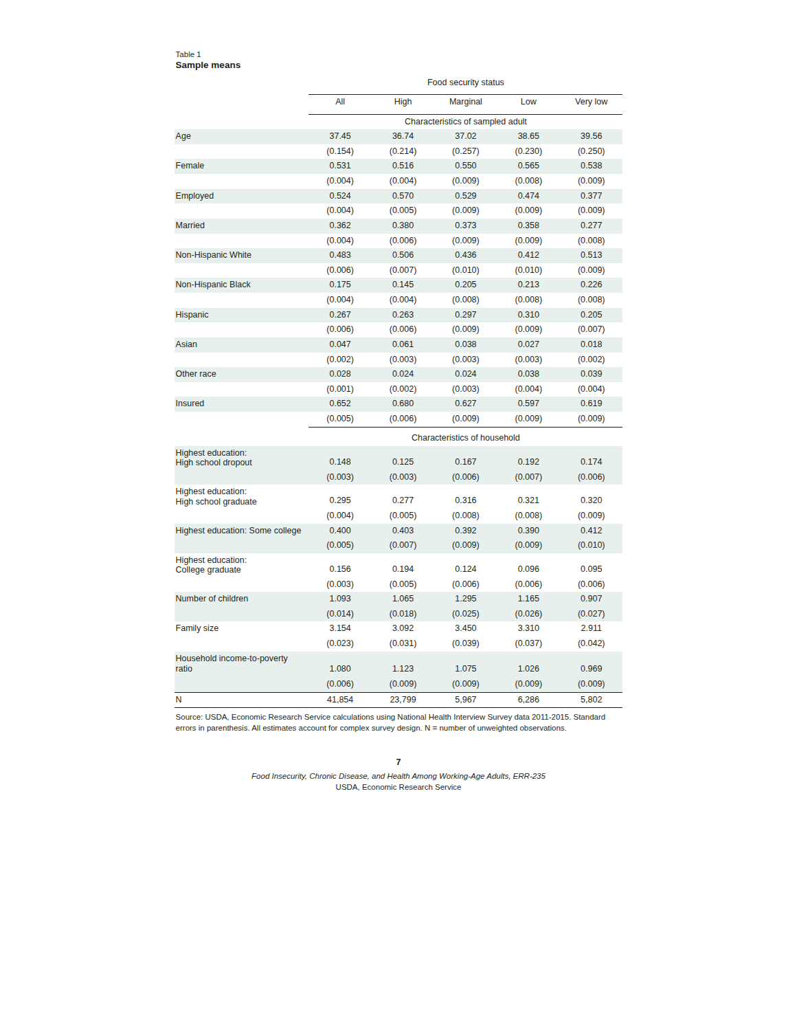Table 1
Sample means
| | Food security status |
| | All | High | Marginal | Low | Very low |
| | Characteristics of sampled adult |
| Age | 37.45 | 36.74 | 37.02 | 38.65 | 39.56 |
| | (0.154) | (0.214) | (0.257) | (0.230) | (0.250) |
| Female | 0.531 | 0.516 | 0.550 | 0.565 | 0.538 |
| | (0.004) | (0.004) | (0.009) | (0.008) | (0.009) |
| Employed | 0.524 | 0.570 | 0.529 | 0.474 | 0.377 |
| | (0.004) | (0.005) | (0.009) | (0.009) | (0.009) |
| Married | 0.362 | 0.380 | 0.373 | 0.358 | 0.277 |
| | (0.004) | (0.006) | (0.009) | (0.009) | (0.008) |
| Non-Hispanic White | 0.483 | 0.506 | 0.436 | 0.412 | 0.513 |
| | (0.006) | (0.007) | (0.010) | (0.010) | (0.009) |
| Non-Hispanic Black | 0.175 | 0.145 | 0.205 | 0.213 | 0.226 |
| | (0.004) | (0.004) | (0.008) | (0.008) | (0.008) |
| Hispanic | 0.267 | 0.263 | 0.297 | 0.310 | 0.205 |
| | (0.006) | (0.006) | (0.009) | (0.009) | (0.007) |
| Asian | 0.047 | 0.061 | 0.038 | 0.027 | 0.018 |
| | (0.002) | (0.003) | (0.003) | (0.003) | (0.002) |
| Other race | 0.028 | 0.024 | 0.024 | 0.038 | 0.039 |
| | (0.001) | (0.002) | (0.003) | (0.004) | (0.004) |
| Insured | 0.652 | 0.680 | 0.627 | 0.597 | 0.619 |
| | (0.005) | (0.006) | (0.009) | (0.009) | (0.009) |
| | Characteristics of household |
| Highest education: High school dropout | 0.148 | 0.125 | 0.167 | 0.192 | 0.174 |
| | (0.003) | (0.003) | (0.006) | (0.007) | (0.006) |
| Highest education: High school graduate | 0.295 | 0.277 | 0.316 | 0.321 | 0.320 |
| | (0.004) | (0.005) | (0.008) | (0.008) | (0.009) |
| Highest education: Some college | 0.400 | 0.403 | 0.392 | 0.390 | 0.412 |
| | (0.005) | (0.007) | (0.009) | (0.009) | (0.010) |
| Highest education: College graduate | 0.156 | 0.194 | 0.124 | 0.096 | 0.095 |
| | (0.003) | (0.005) | (0.006) | (0.006) | (0.006) |
| Number of children | 1.093 | 1.065 | 1.295 | 1.165 | 0.907 |
| | (0.014) | (0.018) | (0.025) | (0.026) | (0.027) |
| Family size | 3.154 | 3.092 | 3.450 | 3.310 | 2.911 |
| | (0.023) | (0.031) | (0.039) | (0.037) | (0.042) |
| Household income-to-poverty ratio | 1.080 | 1.123 | 1.075 | 1.026 | 0.969 |
| | (0.006) | (0.009) | (0.009) | (0.009) | (0.009) |
| N | 41,854 | 23,799 | 5,967 | 6,286 | 5,802 |
Source: USDA, Economic Research Service calculations using National Health Interview Survey data 2011-2015. Standard errors in parenthesis. All estimates account for complex survey design. N = number of unweighted observations.
7
Food Insecurity, Chronic Disease, and Health Among Working-Age Adults, ERR-235
USDA, Economic Research Service